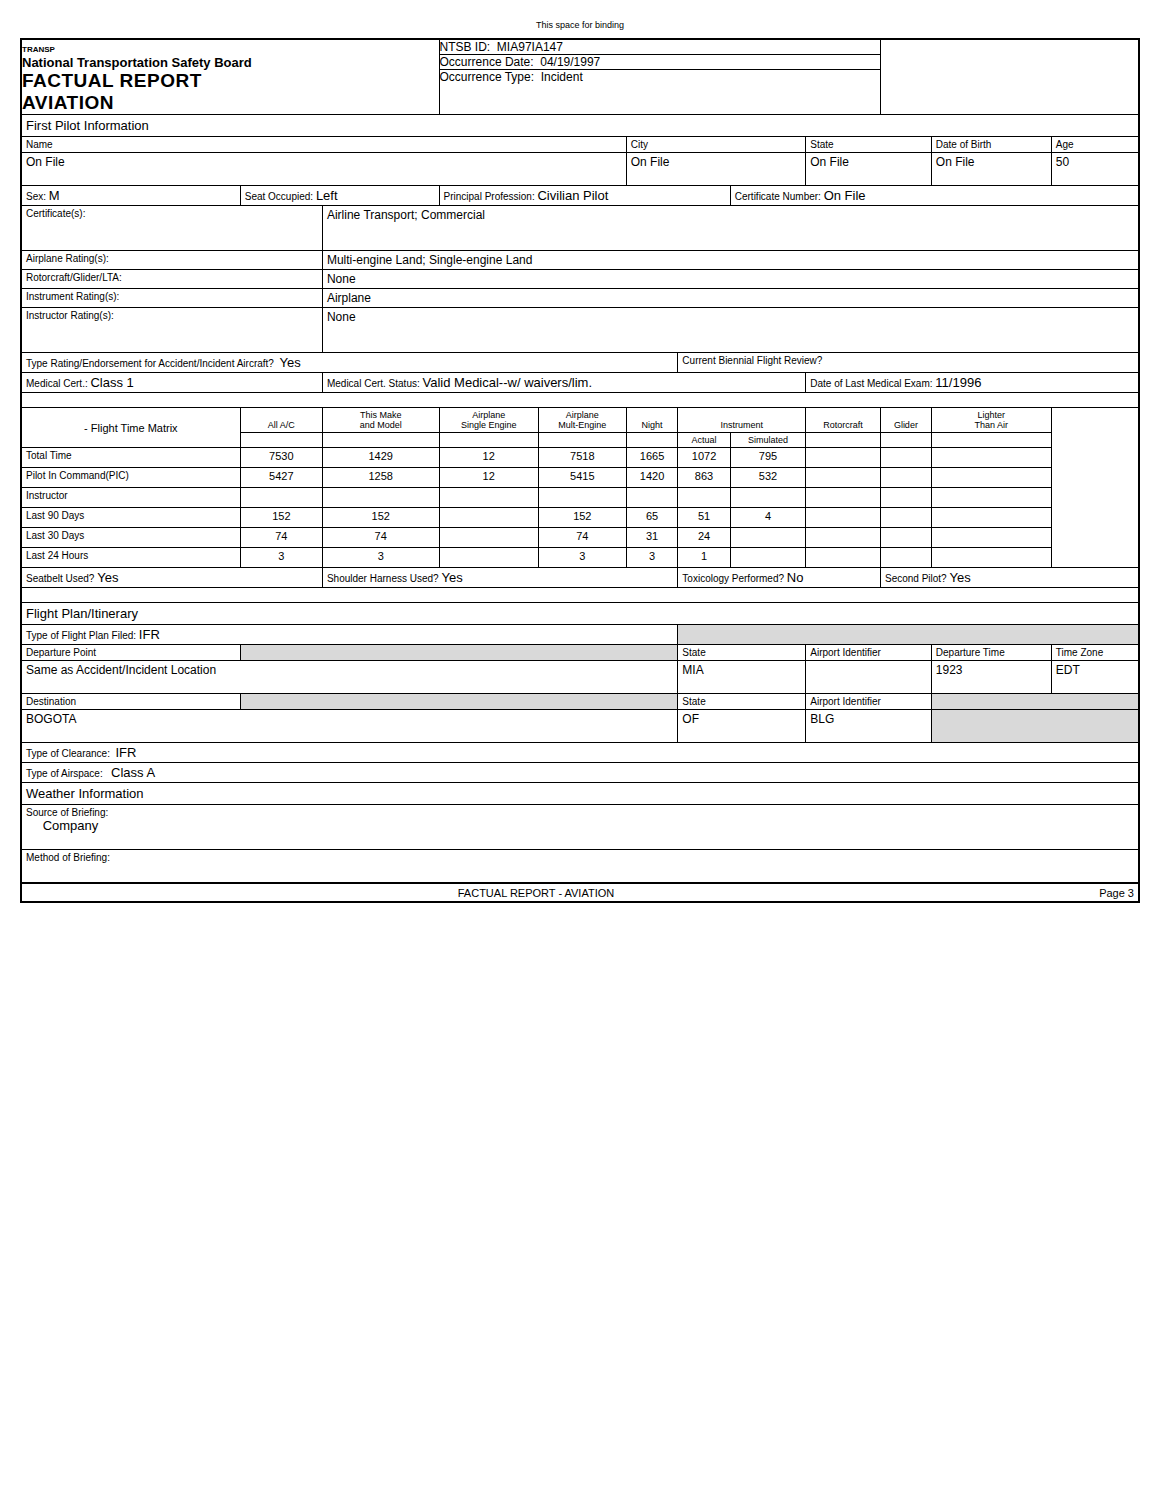This space for binding
| / TRANSP National Transportation Safety Board / / FACTUAL REPORT / / AVIATION / | / NTSB ID: MIA97IA147 / / Occurrence Date: 04/19/1997 / / Occurrence Type: Incident / | |
| First Pilot Information |
| Name | City | State | Date of Birth | Age |
| On File | On File | On File | On File | 50 |
| Sex: M | Seat Occupied: Left | Principal Profession: Civilian Pilot | Certificate Number: On File |
| Certificate(s): | Airline Transport; Commercial |
| Airplane Rating(s): | Multi-engine Land; Single-engine Land |
| Rotorcraft/Glider/LTA: | None |
| Instrument Rating(s): | Airplane |
| Instructor Rating(s): | None |
| Type Rating/Endorsement for Accident/Incident Aircraft? Yes | Current Biennial Flight Review? |
| Medical Cert.: Class 1 | Medical Cert. Status: Valid Medical--w/ waivers/lim. | Date of Last Medical Exam: 11/1996 |
| - Flight Time Matrix | All A/C | This Make and Model | Airplane Single Engine | Airplane Mult-Engine | Night | Instrument | Rotorcraft | Glider | Lighter Than Air |
| | | | | | Actual | Simulated | | | |
| Total Time | 7530 | 1429 | 12 | 7518 | 1665 | 1072 | 795 | | | |
| Pilot In Command(PIC) | 5427 | 1258 | 12 | 5415 | 1420 | 863 | 532 | | | |
| Instructor | | | | | | | | | | |
| Last 90 Days | 152 | 152 | | 152 | 65 | 51 | 4 | | | |
| Last 30 Days | 74 | 74 | | 74 | 31 | 24 | | | | |
| Last 24 Hours | 3 | 3 | | 3 | 3 | 1 | | | | |
| Seatbelt Used? Yes | Shoulder Harness Used? Yes | Toxicology Performed? No | Second Pilot? Yes |
| Flight Plan/Itinerary |
| Type of Flight Plan Filed: IFR | |
| Departure Point | | State | Airport Identifier | Departure Time | Time Zone |
| Same as Accident/Incident Location | MIA | | 1923 | EDT |
| Destination | | State | Airport Identifier | |
| BOGOTA | OF | BLG | |
| Type of Clearance: IFR |
| Type of Airspace: Class A |
| Weather Information |
| Source of Briefing: Company |
| Method of Briefing: |
| / FACTUAL REPORT - AVIATION / Page 3 / |